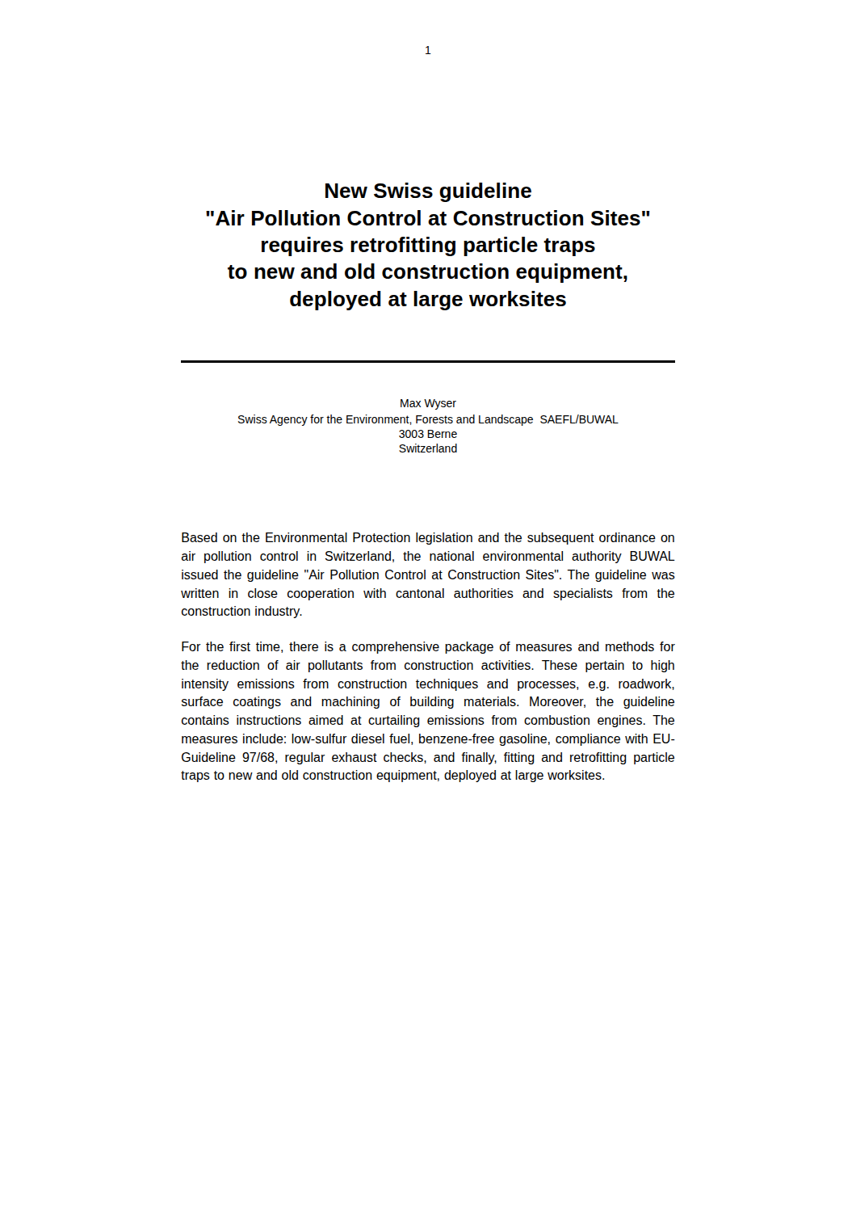1
New Swiss guideline
"Air Pollution Control at Construction Sites"
requires retrofitting particle traps
to new and old construction equipment,
deployed at large worksites
Max Wyser
Swiss Agency for the Environment, Forests and Landscape SAEFL/BUWAL
3003 Berne
Switzerland
Based on the Environmental Protection legislation and the subsequent ordinance on air pollution control in Switzerland, the national environmental authority BUWAL issued the guideline "Air Pollution Control at Construction Sites". The guideline was written in close cooperation with cantonal authorities and specialists from the construction industry.
For the first time, there is a comprehensive package of measures and methods for the reduction of air pollutants from construction activities. These pertain to high intensity emissions from construction techniques and processes, e.g. roadwork, surface coatings and machining of building materials. Moreover, the guideline contains instructions aimed at curtailing emissions from combustion engines. The measures include: low-sulfur diesel fuel, benzene-free gasoline, compliance with EU-Guideline 97/68, regular exhaust checks, and finally, fitting and retrofitting particle traps to new and old construction equipment, deployed at large worksites.